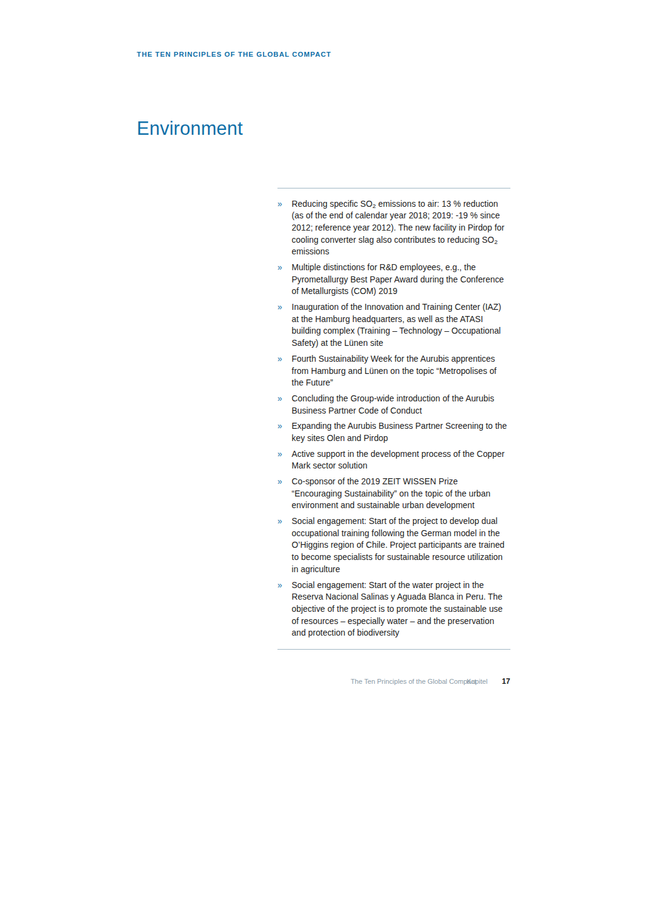The Ten Principles of the Global Compact
Environment
Reducing specific SO2 emissions to air: 13 % reduction (as of the end of calendar year 2018; 2019: -19 % since 2012; reference year 2012). The new facility in Pirdop for cooling converter slag also contributes to reducing SO2 emissions
Multiple distinctions for R&D employees, e.g., the Pyrometallurgy Best Paper Award during the Conference of Metallurgists (COM) 2019
Inauguration of the Innovation and Training Center (IAZ) at the Hamburg headquarters, as well as the ATASI building complex (Training – Technology – Occupational Safety) at the Lünen site
Fourth Sustainability Week for the Aurubis apprentices from Hamburg and Lünen on the topic “Metropolises of the Future”
Concluding the Group-wide introduction of the Aurubis Business Partner Code of Conduct
Expanding the Aurubis Business Partner Screening to the key sites Olen and Pirdop
Active support in the development process of the Copper Mark sector solution
Co-sponsor of the 2019 ZEIT WISSEN Prize “Encouraging Sustainability” on the topic of the urban environment and sustainable urban development
Social engagement: Start of the project to develop dual occupational training following the German model in the O’Higgins region of Chile. Project participants are trained to become specialists for sustainable resource utilization in agriculture
Social engagement: Start of the water project in the Reserva Nacional Salinas y Aguada Blanca in Peru. The objective of the project is to promote the sustainable use of resources – especially water – and the preservation and protection of biodiversity
The Ten Principles of the Global Compact Kapitel 17